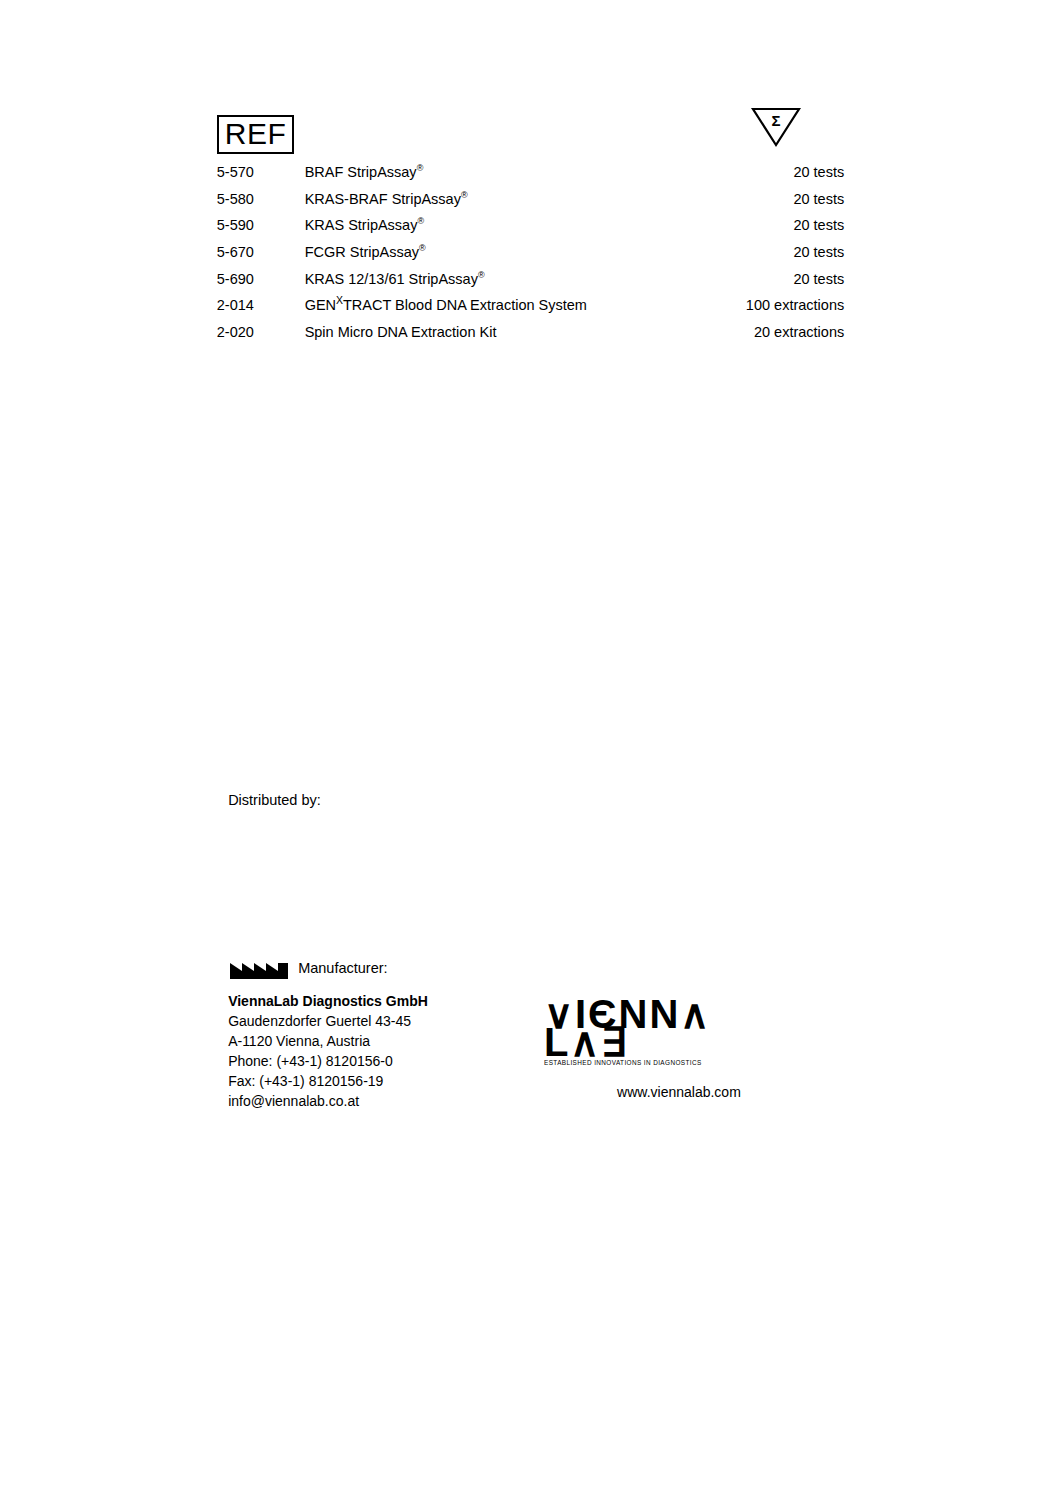REF
Σ
| 5-570 | BRAF StripAssay ® | 20 tests |
| 5-580 | KRAS-BRAF StripAssay ® | 20 tests |
| 5-590 | KRAS StripAssay ® | 20 tests |
| 5-670 | FCGR StripAssay ® | 20 tests |
| 5-690 | KRAS 12/13/61 StripAssay ® | 20 tests |
| 2-014 | GEN X TRACT Blood DNA Extraction System | 100 extractions |
| 2-020 | Spin Micro DNA Extraction Kit | 20 extractions |
Distributed by:
Manufacturer:
ViennaLab Diagnostics GmbH
Gaudenzdorfer Guertel 43-45
A-1120 Vienna, Austria
Phone: (+43-1) 8120156-0
Fax: (+43-1) 8120156-19
info@viennalab.co.at
∨IЄNN∧ L∧∃ ESTABLISHED INNOVATIONS IN DIAGNOSTICS
www.viennalab.com